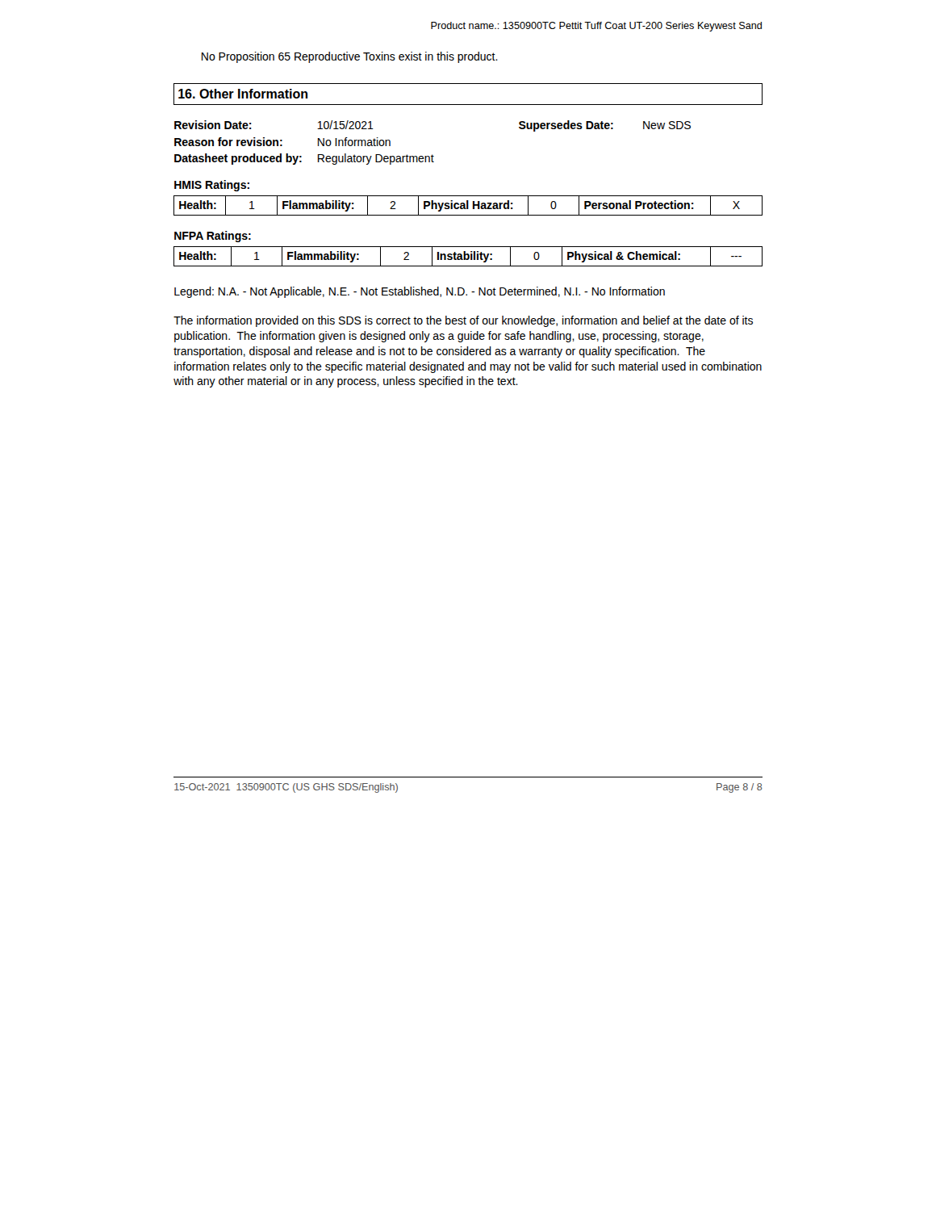Product name.: 1350900TC Pettit Tuff Coat UT-200 Series Keywest Sand
No Proposition 65 Reproductive Toxins exist in this product.
16. Other Information
| Revision Date: | 10/15/2021 | Supersedes Date: | New SDS |
| Reason for revision: | No Information | | |
| Datasheet produced by: | Regulatory Department | | |
HMIS Ratings:
| Health: | 1 | Flammability: | 2 | Physical Hazard: | 0 | Personal Protection: | X |
NFPA Ratings:
| Health: | 1 | Flammability: | 2 | Instability: | 0 | Physical & Chemical: | --- |
Legend: N.A. - Not Applicable, N.E. - Not Established, N.D. - Not Determined, N.I. - No Information
The information provided on this SDS is correct to the best of our knowledge, information and belief at the date of its publication. The information given is designed only as a guide for safe handling, use, processing, storage, transportation, disposal and release and is not to be considered as a warranty or quality specification. The information relates only to the specific material designated and may not be valid for such material used in combination with any other material or in any process, unless specified in the text.
15-Oct-2021 1350900TC (US GHS SDS/English)
Page 8 / 8